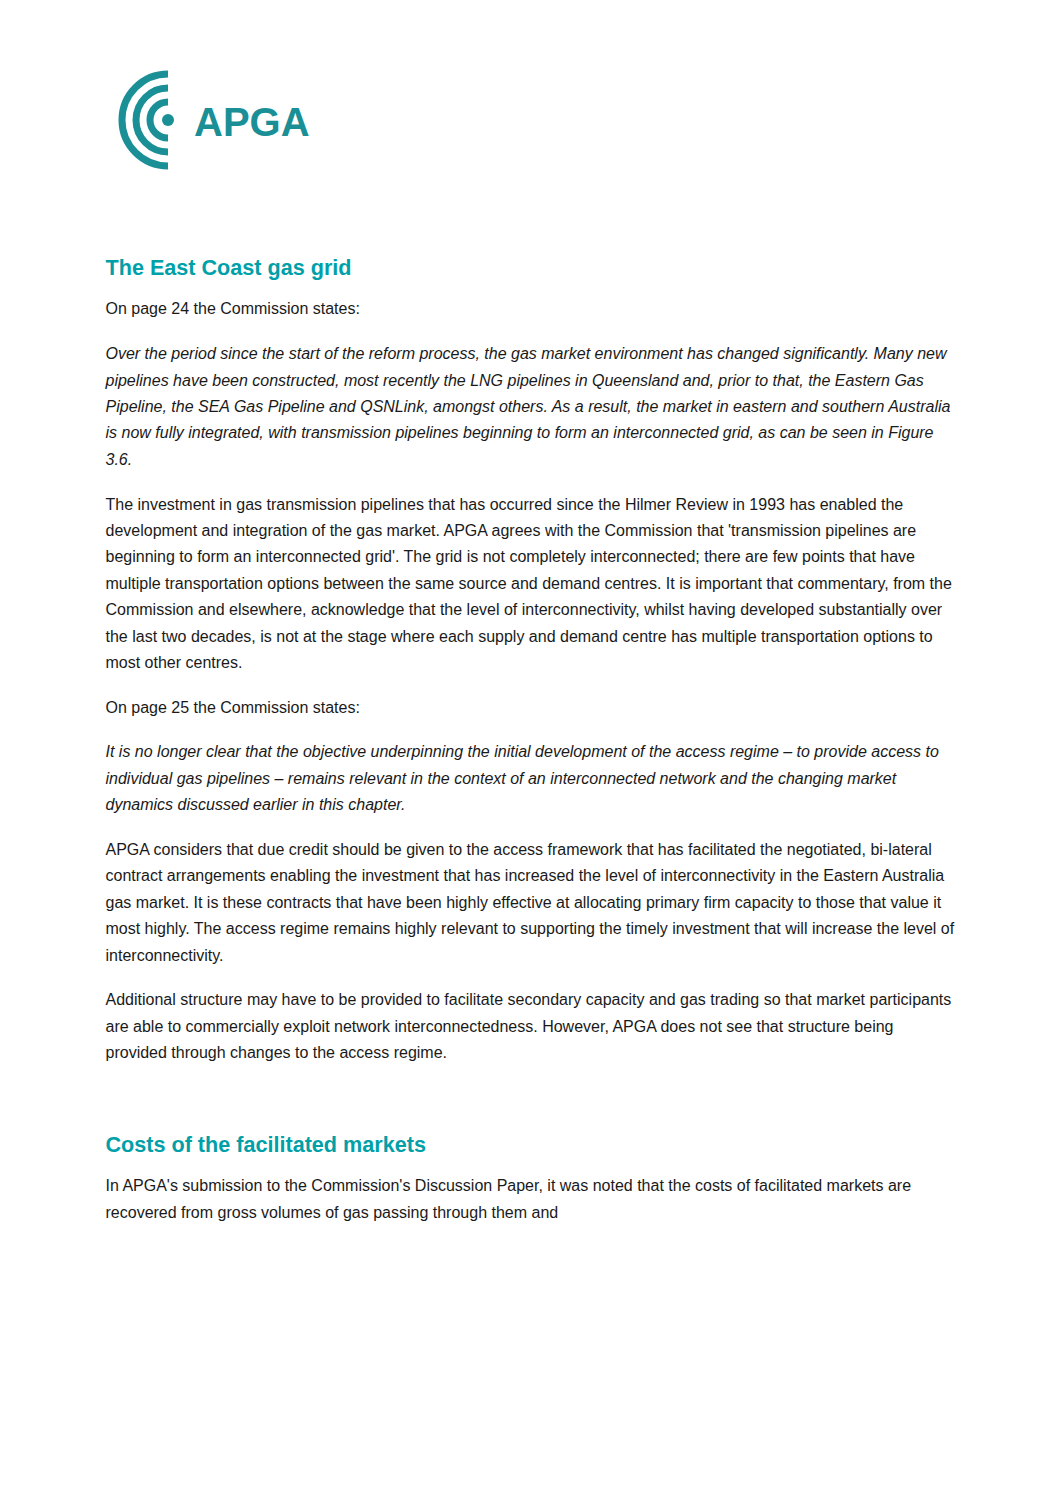APGA
The East Coast gas grid
On page 24 the Commission states:
Over the period since the start of the reform process, the gas market environment has changed significantly. Many new pipelines have been constructed, most recently the LNG pipelines in Queensland and, prior to that, the Eastern Gas Pipeline, the SEA Gas Pipeline and QSNLink, amongst others. As a result, the market in eastern and southern Australia is now fully integrated, with transmission pipelines beginning to form an interconnected grid, as can be seen in Figure 3.6.
The investment in gas transmission pipelines that has occurred since the Hilmer Review in 1993 has enabled the development and integration of the gas market. APGA agrees with the Commission that 'transmission pipelines are beginning to form an interconnected grid'. The grid is not completely interconnected; there are few points that have multiple transportation options between the same source and demand centres. It is important that commentary, from the Commission and elsewhere, acknowledge that the level of interconnectivity, whilst having developed substantially over the last two decades, is not at the stage where each supply and demand centre has multiple transportation options to most other centres.
On page 25 the Commission states:
It is no longer clear that the objective underpinning the initial development of the access regime – to provide access to individual gas pipelines – remains relevant in the context of an interconnected network and the changing market dynamics discussed earlier in this chapter.
APGA considers that due credit should be given to the access framework that has facilitated the negotiated, bi-lateral contract arrangements enabling the investment that has increased the level of interconnectivity in the Eastern Australia gas market. It is these contracts that have been highly effective at allocating primary firm capacity to those that value it most highly. The access regime remains highly relevant to supporting the timely investment that will increase the level of interconnectivity.
Additional structure may have to be provided to facilitate secondary capacity and gas trading so that market participants are able to commercially exploit network interconnectedness. However, APGA does not see that structure being provided through changes to the access regime.
Costs of the facilitated markets
In APGA's submission to the Commission's Discussion Paper, it was noted that the costs of facilitated markets are recovered from gross volumes of gas passing through them and